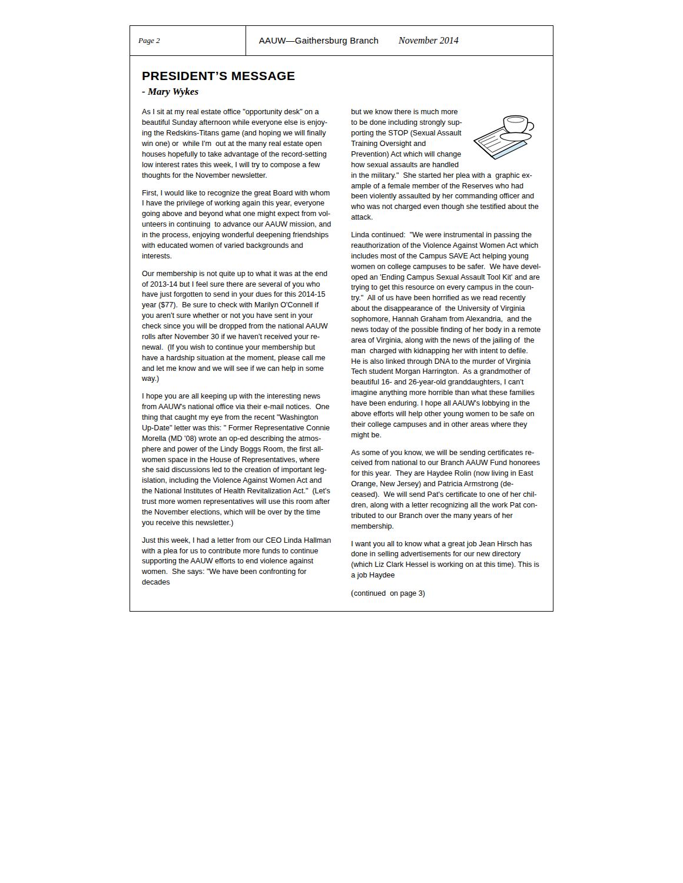Page 2
AAUW—Gaithersburg Branch November 2014
PRESIDENT’S MESSAGE
- Mary Wykes
As I sit at my real estate office "opportunity desk" on a beautiful Sunday afternoon while everyone else is enjoying the Redskins-Titans game (and hoping we will finally win one) or while I'm out at the many real estate open houses hopefully to take advantage of the record-setting low interest rates this week, I will try to compose a few thoughts for the November newsletter.
First, I would like to recognize the great Board with whom I have the privilege of working again this year, everyone going above and beyond what one might expect from volunteers in continuing to advance our AAUW mission, and in the process, enjoying wonderful deepening friendships with educated women of varied backgrounds and interests.
Our membership is not quite up to what it was at the end of 2013-14 but I feel sure there are several of you who have just forgotten to send in your dues for this 2014-15 year ($77). Be sure to check with Marilyn O'Connell if you aren't sure whether or not you have sent in your check since you will be dropped from the national AAUW rolls after November 30 if we haven't received your renewal. (If you wish to continue your membership but have a hardship situation at the moment, please call me and let me know and we will see if we can help in some way.)
I hope you are all keeping up with the interesting news from AAUW's national office via their e-mail notices. One thing that caught my eye from the recent "Washington Up-Date" letter was this: " Former Representative Connie Morella (MD '08) wrote an op-ed describing the atmosphere and power of the Lindy Boggs Room, the first all-women space in the House of Representatives, where she said discussions led to the creation of important legislation, including the Violence Against Women Act and the National Institutes of Health Revitalization Act." (Let's trust more women representatives will use this room after the November elections, which will be over by the time you receive this newsletter.)
Just this week, I had a letter from our CEO Linda Hallman with a plea for us to contribute more funds to continue supporting the AAUW efforts to end violence against women. She says: "We have been confronting for decades
but we know there is much more to be done including strongly supporting the STOP (Sexual Assault Training Oversight and Prevention) Act which will change how sexual assaults are handled in the military." She started her plea with a graphic example of a female member of the Reserves who had been violently assaulted by her commanding officer and who was not charged even though she testified about the attack.
Linda continued: "We were instrumental in passing the reauthorization of the Violence Against Women Act which includes most of the Campus SAVE Act helping young women on college campuses to be safer. We have developed an 'Ending Campus Sexual Assault Tool Kit' and are trying to get this resource on every campus in the country." All of us have been horrified as we read recently about the disappearance of the University of Virginia sophomore, Hannah Graham from Alexandria, and the news today of the possible finding of her body in a remote area of Virginia, along with the news of the jailing of the man charged with kidnapping her with intent to defile. He is also linked through DNA to the murder of Virginia Tech student Morgan Harrington. As a grandmother of beautiful 16- and 26-year-old granddaughters, I can't imagine anything more horrible than what these families have been enduring. I hope all AAUW's lobbying in the above efforts will help other young women to be safe on their college campuses and in other areas where they might be.
As some of you know, we will be sending certificates received from national to our Branch AAUW Fund honorees for this year. They are Haydee Rolin (now living in East Orange, New Jersey) and Patricia Armstrong (deceased). We will send Pat's certificate to one of her children, along with a letter recognizing all the work Pat contributed to our Branch over the many years of her membership.
I want you all to know what a great job Jean Hirsch has done in selling advertisements for our new directory (which Liz Clark Hessel is working on at this time). This is a job Haydee
(continued on page 3)